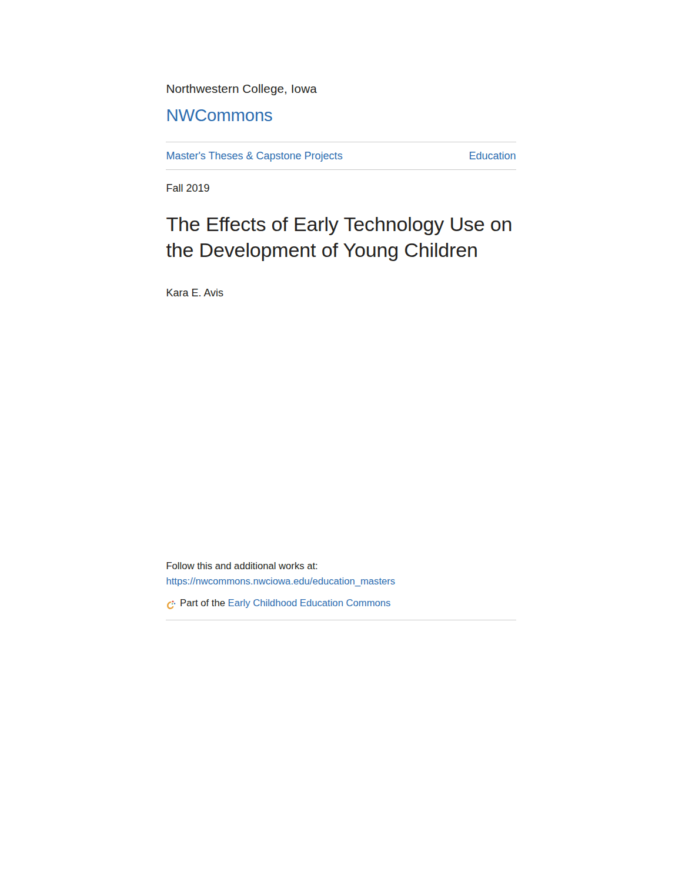Northwestern College, Iowa
NWCommons
Master's Theses & Capstone Projects Education
Fall 2019
The Effects of Early Technology Use on the Development of Young Children
Kara E. Avis
Follow this and additional works at: https://nwcommons.nwciowa.edu/education_masters
Part of the Early Childhood Education Commons